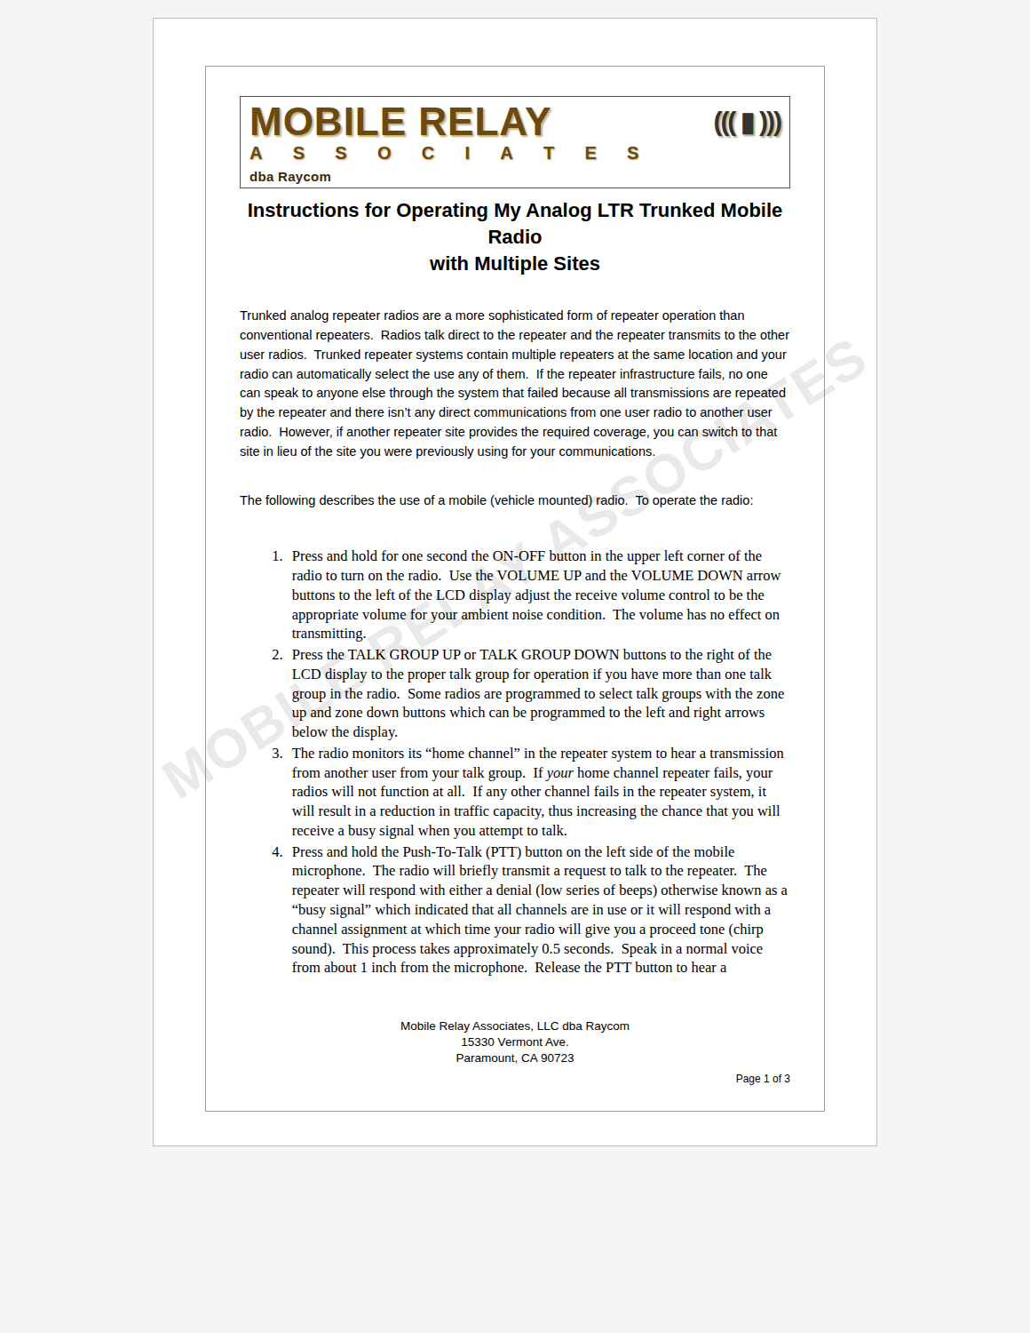MOBILE RELAY ASSOCIATES
MOBILE RELAY ((( ▮ )))
A S S O C I A T E S
dba Raycom
Instructions for Operating My Analog LTR Trunked Mobile Radio
with Multiple Sites
Trunked analog repeater radios are a more sophisticated form of repeater operation than conventional repeaters. Radios talk direct to the repeater and the repeater transmits to the other user radios. Trunked repeater systems contain multiple repeaters at the same location and your radio can automatically select the use any of them. If the repeater infrastructure fails, no one can speak to anyone else through the system that failed because all transmissions are repeated by the repeater and there isn’t any direct communications from one user radio to another user radio. However, if another repeater site provides the required coverage, you can switch to that site in lieu of the site you were previously using for your communications.
The following describes the use of a mobile (vehicle mounted) radio. To operate the radio:
Press and hold for one second the ON-OFF button in the upper left corner of the radio to turn on the radio. Use the VOLUME UP and the VOLUME DOWN arrow buttons to the left of the LCD display adjust the receive volume control to be the appropriate volume for your ambient noise condition. The volume has no effect on transmitting.
Press the TALK GROUP UP or TALK GROUP DOWN buttons to the right of the LCD display to the proper talk group for operation if you have more than one talk group in the radio. Some radios are programmed to select talk groups with the zone up and zone down buttons which can be programmed to the left and right arrows below the display.
The radio monitors its “home channel” in the repeater system to hear a transmission from another user from your talk group. If your home channel repeater fails, your radios will not function at all. If any other channel fails in the repeater system, it will result in a reduction in traffic capacity, thus increasing the chance that you will receive a busy signal when you attempt to talk.
Press and hold the Push-To-Talk (PTT) button on the left side of the mobile microphone. The radio will briefly transmit a request to talk to the repeater. The repeater will respond with either a denial (low series of beeps) otherwise known as a “busy signal” which indicated that all channels are in use or it will respond with a channel assignment at which time your radio will give you a proceed tone (chirp sound). This process takes approximately 0.5 seconds. Speak in a normal voice from about 1 inch from the microphone. Release the PTT button to hear a
Mobile Relay Associates, LLC dba Raycom
15330 Vermont Ave.
Paramount, CA 90723
Page 1 of 3